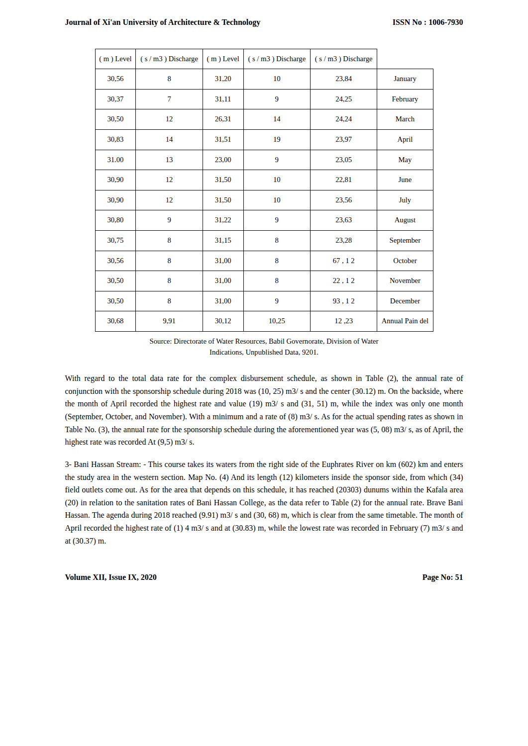Journal of Xi'an University of Architecture & Technology ISSN No : 1006-7930
| ( m ) Level | ( s / m3 ) Discharge | ( m ) Level | ( s / m3 ) Discharge | ( s / m3 ) Discharge | |
| 30,56 | 8 | 31,20 | 10 | 23,84 | January |
| 30,37 | 7 | 31,11 | 9 | 24,25 | February |
| 30,50 | 12 | 26,31 | 14 | 24,24 | March |
| 30,83 | 14 | 31,51 | 19 | 23,97 | April |
| 31.00 | 13 | 23,00 | 9 | 23,05 | May |
| 30,90 | 12 | 31,50 | 10 | 22,81 | June |
| 30,90 | 12 | 31,50 | 10 | 23,56 | July |
| 30,80 | 9 | 31,22 | 9 | 23,63 | August |
| 30,75 | 8 | 31,15 | 8 | 23,28 | September |
| 30,56 | 8 | 31,00 | 8 | 67 , 1 2 | October |
| 30,50 | 8 | 31,00 | 8 | 22 , 1 2 | November |
| 30,50 | 8 | 31,00 | 9 | 93 , 1 2 | December |
| 30,68 | 9,91 | 30,12 | 10,25 | 12 ,23 | Annual Pain del |
Source: Directorate of Water Resources, Babil Governorate, Division of Water
Indications, Unpublished Data, 9201.
With regard to the total data rate for the complex disbursement schedule, as shown in Table (2), the annual rate of conjunction with the sponsorship schedule during 2018 was (10, 25) m3/ s and the center (30.12) m. On the backside, where the month of April recorded the highest rate and value (19) m3/ s and (31, 51) m, while the index was only one month (September, October, and November). With a minimum and a rate of (8) m3/ s. As for the actual spending rates as shown in Table No. (3), the annual rate for the sponsorship schedule during the aforementioned year was (5, 08) m3/ s, as of April, the highest rate was recorded At (9,5) m3/ s.
3- Bani Hassan Stream: - This course takes its waters from the right side of the Euphrates River on km (602) km and enters the study area in the western section. Map No. (4) And its length (12) kilometers inside the sponsor side, from which (34) field outlets come out. As for the area that depends on this schedule, it has reached (20303) dunums within the Kafala area (20) in relation to the sanitation rates of Bani Hassan College, as the data refer to Table (2) for the annual rate. Brave Bani Hassan. The agenda during 2018 reached (9.91) m3/ s and (30, 68) m, which is clear from the same timetable. The month of April recorded the highest rate of (1) 4 m3/ s and at (30.83) m, while the lowest rate was recorded in February (7) m3/ s and at (30.37) m.
Volume XII, Issue IX, 2020 Page No: 51